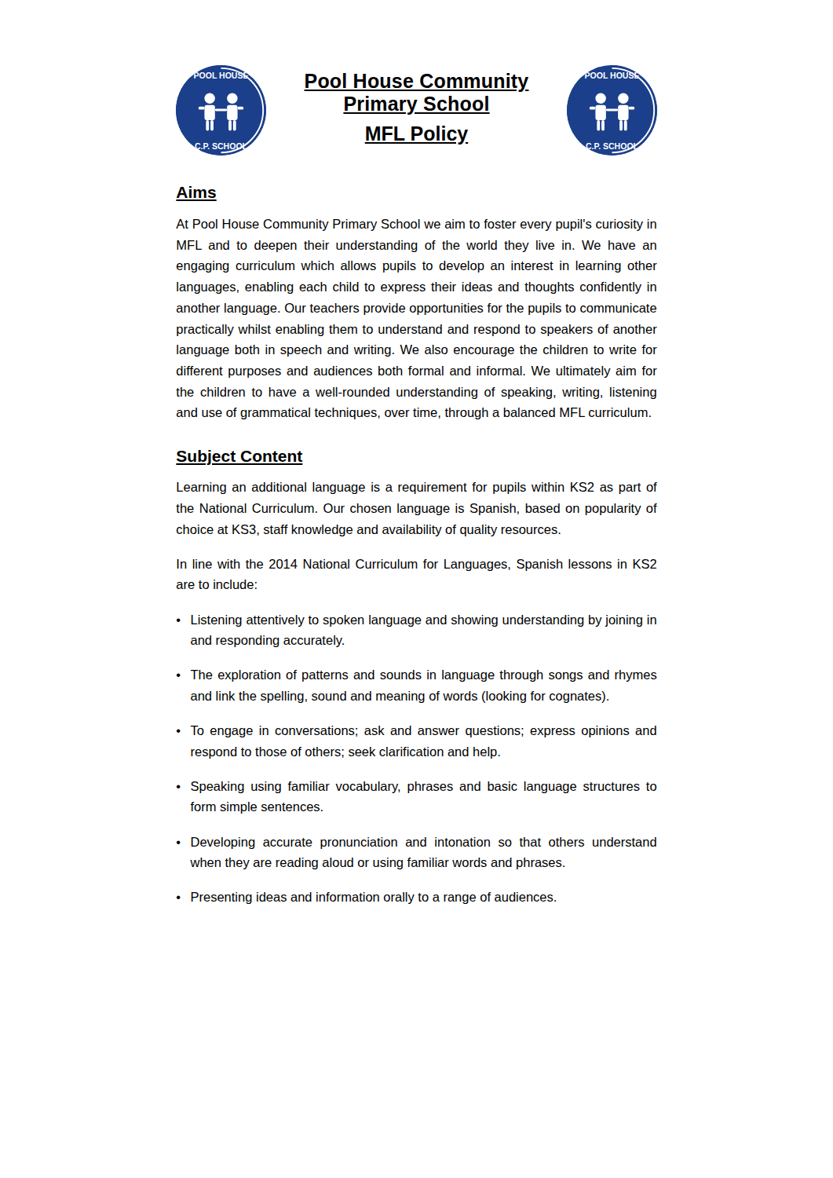POOL HOUSE C.P. SCHOOL
Pool House Community Primary School
MFL Policy
POOL HOUSE C.P. SCHOOL
Aims
At Pool House Community Primary School we aim to foster every pupil's curiosity in MFL and to deepen their understanding of the world they live in. We have an engaging curriculum which allows pupils to develop an interest in learning other languages, enabling each child to express their ideas and thoughts confidently in another language. Our teachers provide opportunities for the pupils to communicate practically whilst enabling them to understand and respond to speakers of another language both in speech and writing. We also encourage the children to write for different purposes and audiences both formal and informal. We ultimately aim for the children to have a well-rounded understanding of speaking, writing, listening and use of grammatical techniques, over time, through a balanced MFL curriculum.
Subject Content
Learning an additional language is a requirement for pupils within KS2 as part of the National Curriculum. Our chosen language is Spanish, based on popularity of choice at KS3, staff knowledge and availability of quality resources.
In line with the 2014 National Curriculum for Languages, Spanish lessons in KS2 are to include:
Listening attentively to spoken language and showing understanding by joining in and responding accurately.
The exploration of patterns and sounds in language through songs and rhymes and link the spelling, sound and meaning of words (looking for cognates).
To engage in conversations; ask and answer questions; express opinions and respond to those of others; seek clarification and help.
Speaking using familiar vocabulary, phrases and basic language structures to form simple sentences.
Developing accurate pronunciation and intonation so that others understand when they are reading aloud or using familiar words and phrases.
Presenting ideas and information orally to a range of audiences.